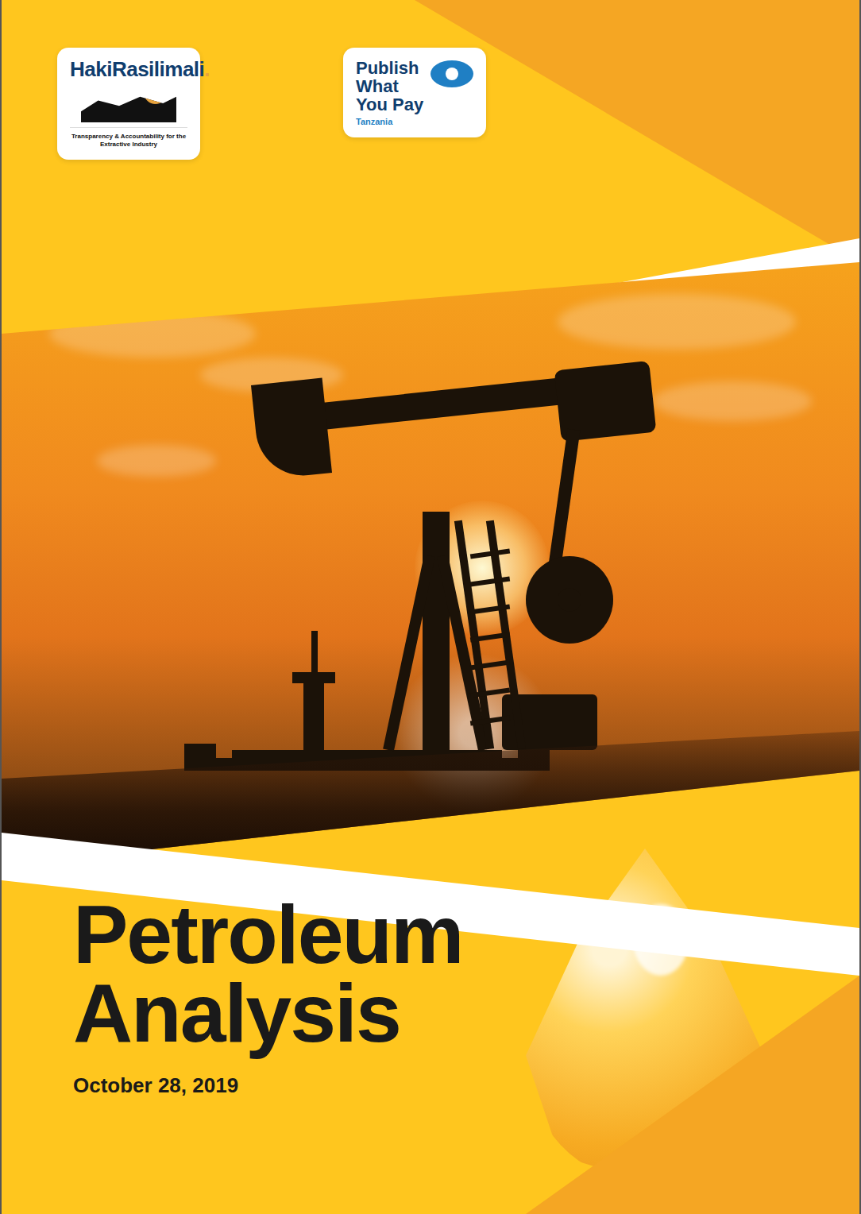HakiRasilimali.
Transparency & Accountability for the
Extractive Industry
Publish
What You Pay
Tanzania
Petroleum
Analysis
October 28, 2019